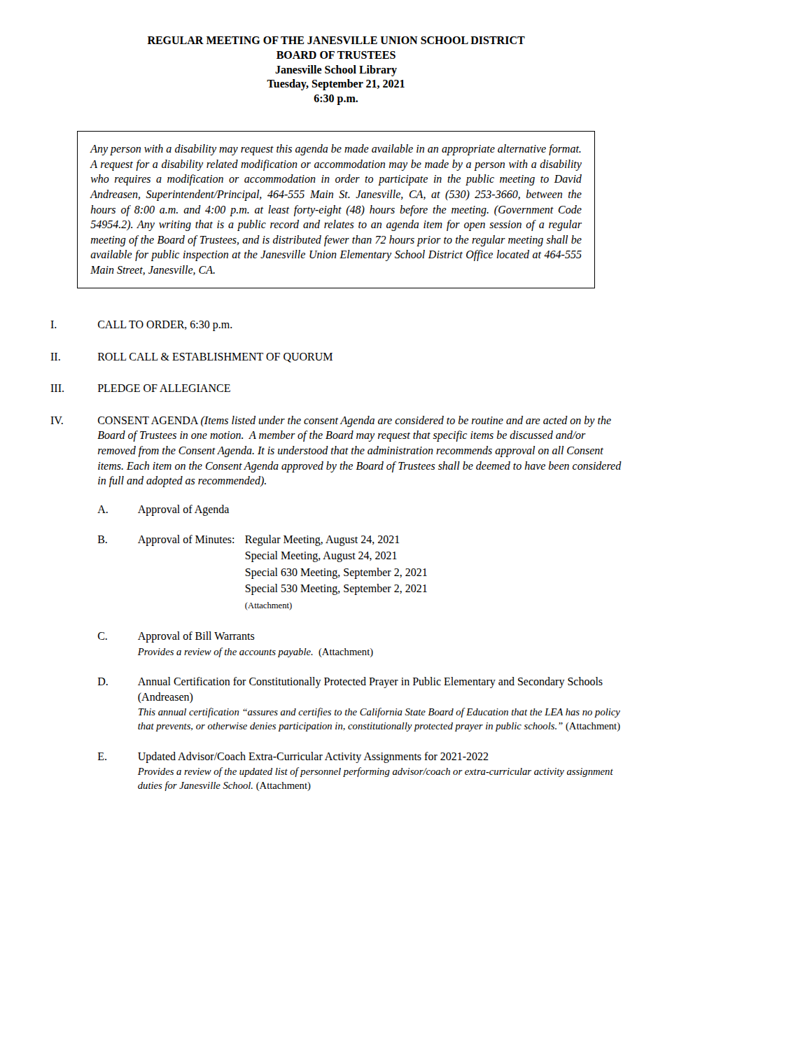REGULAR MEETING OF THE JANESVILLE UNION SCHOOL DISTRICT
BOARD OF TRUSTEES
Janesville School Library
Tuesday, September 21, 2021
6:30 p.m.
Any person with a disability may request this agenda be made available in an appropriate alternative format. A request for a disability related modification or accommodation may be made by a person with a disability who requires a modification or accommodation in order to participate in the public meeting to David Andreasen, Superintendent/Principal, 464-555 Main St. Janesville, CA, at (530) 253-3660, between the hours of 8:00 a.m. and 4:00 p.m. at least forty-eight (48) hours before the meeting. (Government Code 54954.2). Any writing that is a public record and relates to an agenda item for open session of a regular meeting of the Board of Trustees, and is distributed fewer than 72 hours prior to the regular meeting shall be available for public inspection at the Janesville Union Elementary School District Office located at 464-555 Main Street, Janesville, CA.
I. CALL TO ORDER, 6:30 p.m.
II. ROLL CALL & ESTABLISHMENT OF QUORUM
III. PLEDGE OF ALLEGIANCE
IV. CONSENT AGENDA (Items listed under the consent Agenda are considered to be routine and are acted on by the Board of Trustees in one motion. A member of the Board may request that specific items be discussed and/or removed from the Consent Agenda. It is understood that the administration recommends approval on all Consent items. Each item on the Consent Agenda approved by the Board of Trustees shall be deemed to have been considered in full and adopted as recommended).
A. Approval of Agenda
B.
| Approval of Minutes: | Regular Meeting, August 24, 2021 |
| | Special Meeting, August 24, 2021 |
| | Special 630 Meeting, September 2, 2021 |
| | Special 530 Meeting, September 2, 2021 |
| | (Attachment) |
C. Approval of Bill Warrants Provides a review of the accounts payable. (Attachment)
D. Annual Certification for Constitutionally Protected Prayer in Public Elementary and Secondary Schools (Andreasen) This annual certification “assures and certifies to the California State Board of Education that the LEA has no policy that prevents, or otherwise denies participation in, constitutionally protected prayer in public schools.” (Attachment)
E. Updated Advisor/Coach Extra-Curricular Activity Assignments for 2021-2022 Provides a review of the updated list of personnel performing advisor/coach or extra-curricular activity assignment duties for Janesville School. (Attachment)